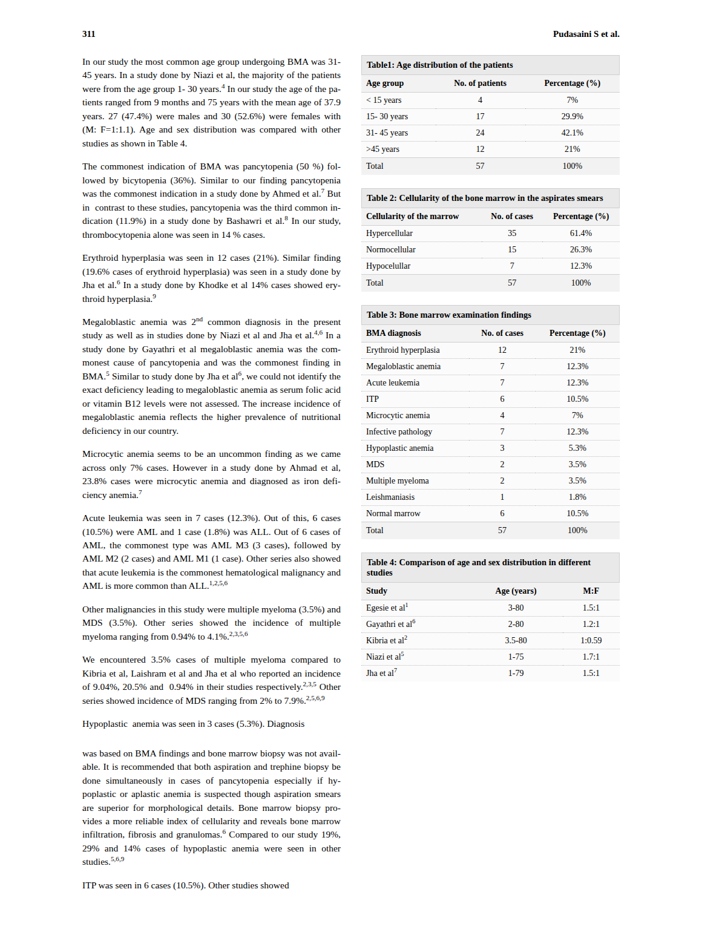311 Pudasaini S et al.
In our study the most common age group undergoing BMA was 31- 45 years. In a study done by Niazi et al, the majority of the patients were from the age group 1- 30 years.4 In our study the age of the patients ranged from 9 months and 75 years with the mean age of 37.9 years. 27 (47.4%) were males and 30 (52.6%) were females with (M: F=1:1.1). Age and sex distribution was compared with other studies as shown in Table 4.
The commonest indication of BMA was pancytopenia (50 %) followed by bicytopenia (36%). Similar to our finding pancytopenia was the commonest indication in a study done by Ahmed et al.7 But in contrast to these studies, pancytopenia was the third common indication (11.9%) in a study done by Bashawri et al.8 In our study, thrombocytopenia alone was seen in 14 % cases.
Erythroid hyperplasia was seen in 12 cases (21%). Similar finding (19.6% cases of erythroid hyperplasia) was seen in a study done by Jha et al.6 In a study done by Khodke et al 14% cases showed erythroid hyperplasia.9
Megaloblastic anemia was 2nd common diagnosis in the present study as well as in studies done by Niazi et al and Jha et al.4,6 In a study done by Gayathri et al megaloblastic anemia was the commonest cause of pancytopenia and was the commonest finding in BMA.5 Similar to study done by Jha et al6, we could not identify the exact deficiency leading to megaloblastic anemia as serum folic acid or vitamin B12 levels were not assessed. The increase incidence of megaloblastic anemia reflects the higher prevalence of nutritional deficiency in our country.
Microcytic anemia seems to be an uncommon finding as we came across only 7% cases. However in a study done by Ahmad et al, 23.8% cases were microcytic anemia and diagnosed as iron deficiency anemia.7
Acute leukemia was seen in 7 cases (12.3%). Out of this, 6 cases (10.5%) were AML and 1 case (1.8%) was ALL. Out of 6 cases of AML, the commonest type was AML M3 (3 cases), followed by AML M2 (2 cases) and AML M1 (1 case). Other series also showed that acute leukemia is the commonest hematological malignancy and AML is more common than ALL.1,2,5,6
Other malignancies in this study were multiple myeloma (3.5%) and MDS (3.5%). Other series showed the incidence of multiple myeloma ranging from 0.94% to 4.1%.2,3,5,6
We encountered 3.5% cases of multiple myeloma compared to Kibria et al, Laishram et al and Jha et al who reported an incidence of 9.04%, 20.5% and 0.94% in their studies respectively.2,3,5 Other series showed incidence of MDS ranging from 2% to 7.9%.2,5,6,9
Hypoplastic anemia was seen in 3 cases (5.3%). Diagnosis
Table1: Age distribution of the patients
| Age group | No. of patients | Percentage (%) |
| --- | --- | --- |
| < 15 years | 4 | 7% |
| 15- 30 years | 17 | 29.9% |
| 31- 45 years | 24 | 42.1% |
| >45 years | 12 | 21% |
| Total | 57 | 100% |
Table 2: Cellularity of the bone marrow in the aspirates smears
| Cellularity of the marrow | No. of cases | Percentage (%) |
| --- | --- | --- |
| Hypercellular | 35 | 61.4% |
| Normocellular | 15 | 26.3% |
| Hypocelullar | 7 | 12.3% |
| Total | 57 | 100% |
Table 3: Bone marrow examination findings
| BMA diagnosis | No. of cases | Percentage (%) |
| --- | --- | --- |
| Erythroid hyperplasia | 12 | 21% |
| Megaloblastic anemia | 7 | 12.3% |
| Acute leukemia | 7 | 12.3% |
| ITP | 6 | 10.5% |
| Microcytic anemia | 4 | 7% |
| Infective pathology | 7 | 12.3% |
| Hypoplastic anemia | 3 | 5.3% |
| MDS | 2 | 3.5% |
| Multiple myeloma | 2 | 3.5% |
| Leishmaniasis | 1 | 1.8% |
| Normal marrow | 6 | 10.5% |
| Total | 57 | 100% |
Table 4: Comparison of age and sex distribution in different studies
| Study | Age (years) | M:F |
| --- | --- | --- |
| Egesie et al 1 | 3-80 | 1.5:1 |
| Gayathri et al 6 | 2-80 | 1.2:1 |
| Kibria et al 2 | 3.5-80 | 1:0.59 |
| Niazi et al 5 | 1-75 | 1.7:1 |
| Jha et al 7 | 1-79 | 1.5:1 |
was based on BMA findings and bone marrow biopsy was not available. It is recommended that both aspiration and trephine biopsy be done simultaneously in cases of pancytopenia especially if hypoplastic or aplastic anemia is suspected though aspiration smears are superior for morphological details. Bone marrow biopsy provides a more reliable index of cellularity and reveals bone marrow infiltration, fibrosis and granulomas.6 Compared to our study 19%, 29% and 14% cases of hypoplastic anemia were seen in other studies.5,6,9
ITP was seen in 6 cases (10.5%). Other studies showed